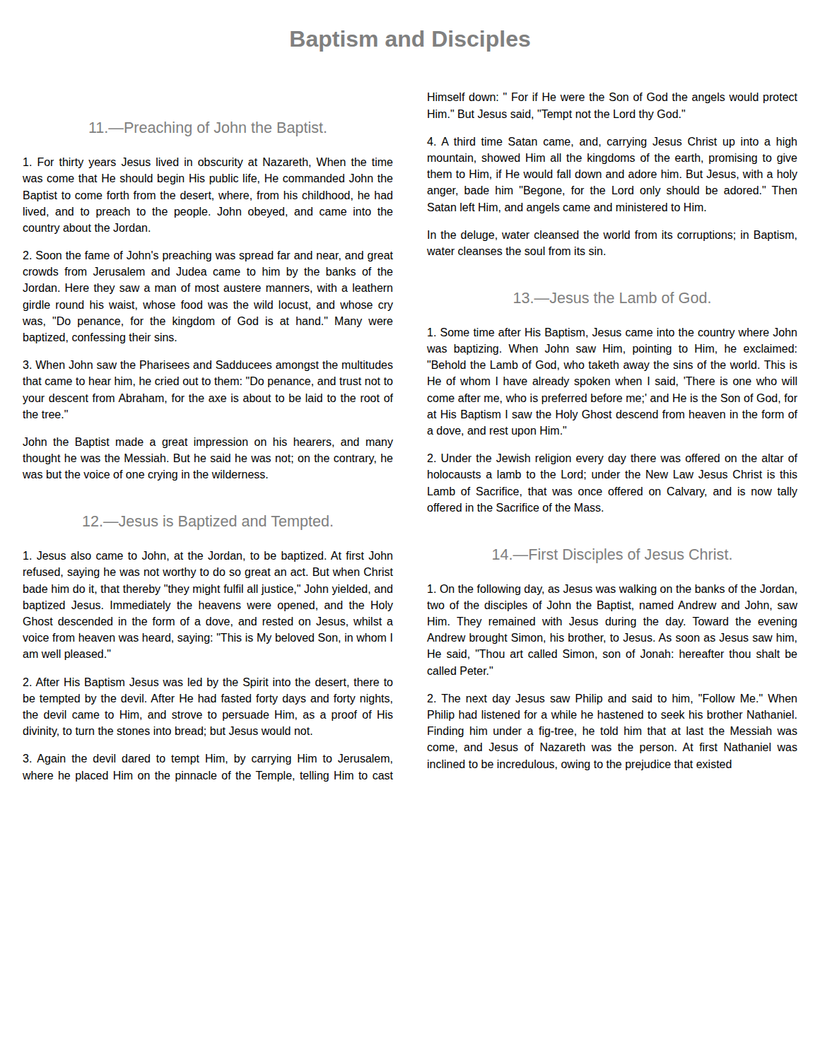Baptism and Disciples
11.—Preaching of John the Baptist.
1. For thirty years Jesus lived in obscurity at Nazareth, When the time was come that He should begin His public life, He commanded John the Baptist to come forth from the desert, where, from his childhood, he had lived, and to preach to the people. John obeyed, and came into the country about the Jordan.
2. Soon the fame of John's preaching was spread far and near, and great crowds from Jerusalem and Judea came to him by the banks of the Jordan. Here they saw a man of most austere manners, with a leathern girdle round his waist, whose food was the wild locust, and whose cry was, "Do penance, for the kingdom of God is at hand." Many were baptized, confessing their sins.
3. When John saw the Pharisees and Sadducees amongst the multitudes that came to hear him, he cried out to them: "Do penance, and trust not to your descent from Abraham, for the axe is about to be laid to the root of the tree."
John the Baptist made a great impression on his hearers, and many thought he was the Messiah. But he said he was not; on the contrary, he was but the voice of one crying in the wilderness.
12.—Jesus is Baptized and Tempted.
1. Jesus also came to John, at the Jordan, to be baptized. At first John refused, saying he was not worthy to do so great an act. But when Christ bade him do it, that thereby "they might fulfil all justice," John yielded, and baptized Jesus. Immediately the heavens were opened, and the Holy Ghost descended in the form of a dove, and rested on Jesus, whilst a voice from heaven was heard, saying: "This is My beloved Son, in whom I am well pleased."
2. After His Baptism Jesus was led by the Spirit into the desert, there to be tempted by the devil. After He had fasted forty days and forty nights, the devil came to Him, and strove to persuade Him, as a proof of His divinity, to turn the stones into bread; but Jesus would not.
3. Again the devil dared to tempt Him, by carrying Him to Jerusalem, where he placed Him on the pinnacle of the Temple, telling Him to cast Himself down: " For if He were the Son of God the angels would protect Him." But Jesus said, "Tempt not the Lord thy God."
4. A third time Satan came, and, carrying Jesus Christ up into a high mountain, showed Him all the kingdoms of the earth, promising to give them to Him, if He would fall down and adore him. But Jesus, with a holy anger, bade him "Begone, for the Lord only should be adored." Then Satan left Him, and angels came and ministered to Him.
In the deluge, water cleansed the world from its corruptions; in Baptism, water cleanses the soul from its sin.
13.—Jesus the Lamb of God.
1. Some time after His Baptism, Jesus came into the country where John was baptizing. When John saw Him, pointing to Him, he exclaimed: "Behold the Lamb of God, who taketh away the sins of the world. This is He of whom I have already spoken when I said, 'There is one who will come after me, who is preferred before me;' and He is the Son of God, for at His Baptism I saw the Holy Ghost descend from heaven in the form of a dove, and rest upon Him."
2. Under the Jewish religion every day there was offered on the altar of holocausts a lamb to the Lord; under the New Law Jesus Christ is this Lamb of Sacrifice, that was once offered on Calvary, and is now tally offered in the Sacrifice of the Mass.
14.—First Disciples of Jesus Christ.
1. On the following day, as Jesus was walking on the banks of the Jordan, two of the disciples of John the Baptist, named Andrew and John, saw Him. They remained with Jesus during the day. Toward the evening Andrew brought Simon, his brother, to Jesus. As soon as Jesus saw him, He said, "Thou art called Simon, son of Jonah: hereafter thou shalt be called Peter."
2. The next day Jesus saw Philip and said to him, "Follow Me." When Philip had listened for a while he hastened to seek his brother Nathaniel. Finding him under a fig-tree, he told him that at last the Messiah was come, and Jesus of Nazareth was the person. At first Nathaniel was inclined to be incredulous, owing to the prejudice that existed